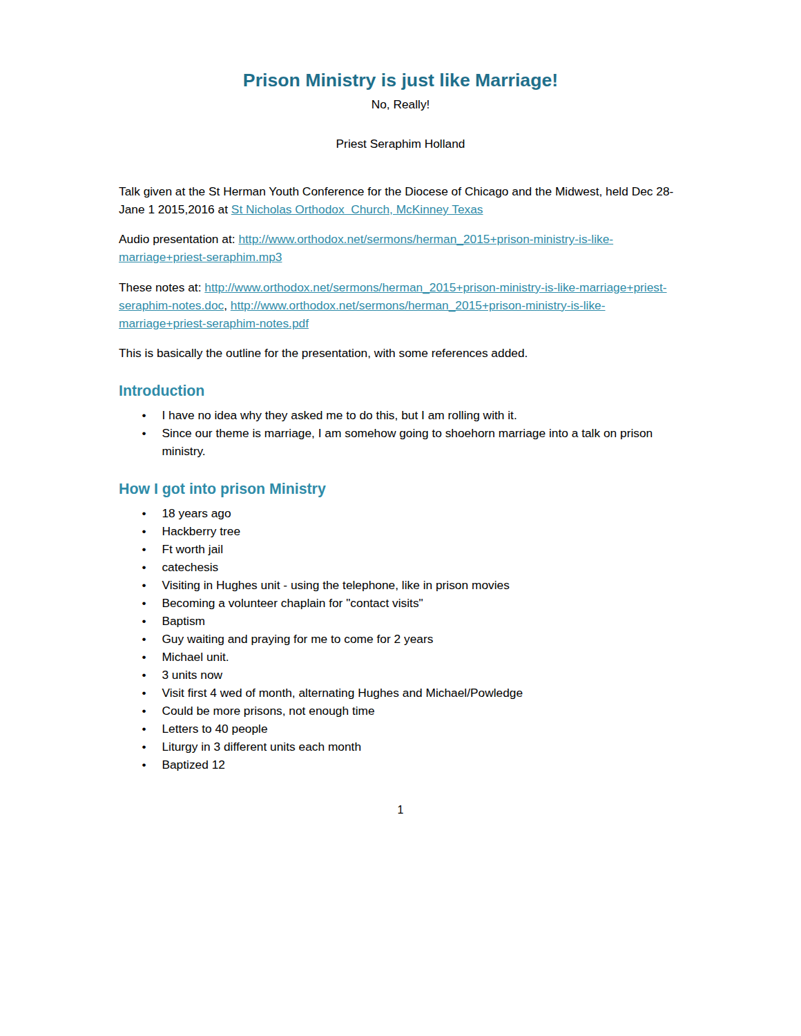Prison Ministry is just like Marriage!
No, Really!
Priest Seraphim Holland
Talk given at the St Herman Youth Conference for the Diocese of Chicago and the Midwest, held Dec 28-Jane 1 2015,2016 at St Nicholas Orthodox Church, McKinney Texas
Audio presentation at: http://www.orthodox.net/sermons/herman_2015+prison-ministry-is-like-marriage+priest-seraphim.mp3
These notes at: http://www.orthodox.net/sermons/herman_2015+prison-ministry-is-like-marriage+priest-seraphim-notes.doc, http://www.orthodox.net/sermons/herman_2015+prison-ministry-is-like-marriage+priest-seraphim-notes.pdf
This is basically the outline for the presentation, with some references added.
Introduction
I have no idea why they asked me to do this, but I am rolling with it.
Since our theme is marriage, I am somehow going to shoehorn marriage into a talk on prison ministry.
How I got into prison Ministry
18 years ago
Hackberry tree
Ft worth jail
catechesis
Visiting in Hughes unit - using the telephone, like in prison movies
Becoming a volunteer chaplain for "contact visits"
Baptism
Guy waiting and praying for me to come for 2 years
Michael unit.
3 units now
Visit first 4 wed of month, alternating Hughes and Michael/Powledge
Could be more prisons, not enough time
Letters to 40 people
Liturgy in 3 different units each month
Baptized 12
1